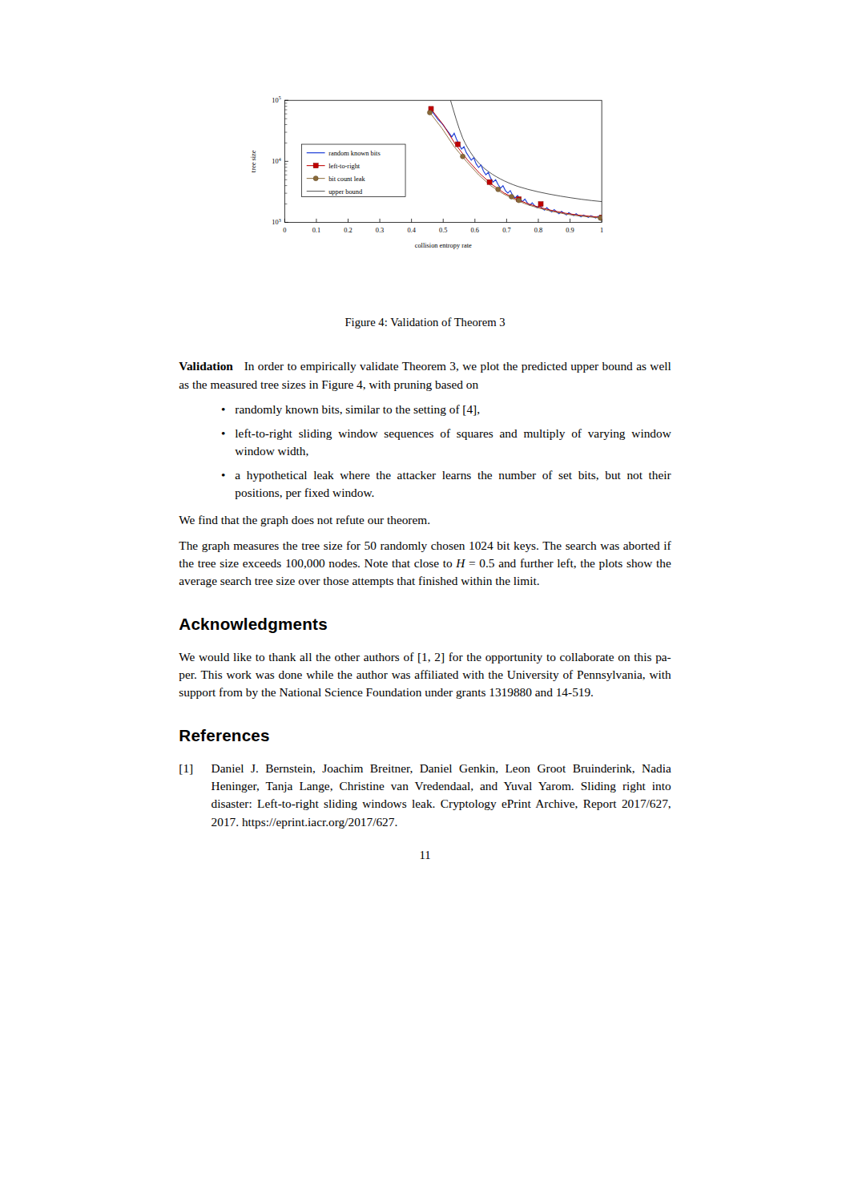103 104 105 tree size 0 0.1 0.2 0.3 0.4 0.5 0.6 0.7 0.8 0.9 1 collision entropy rate random known bits left-to-right bit count leak upper bound
Figure 4: Validation of Theorem 3
Validation In order to empirically validate Theorem 3, we plot the predicted upper bound as well as the measured tree sizes in Figure 4, with pruning based on
randomly known bits, similar to the setting of [4],
left-to-right sliding window sequences of squares and multiply of varying window window width,
a hypothetical leak where the attacker learns the number of set bits, but not their positions, per fixed window.
We find that the graph does not refute our theorem.
The graph measures the tree size for 50 randomly chosen 1024 bit keys. The search was aborted if the tree size exceeds 100,000 nodes. Note that close to H = 0.5 and further left, the plots show the average search tree size over those attempts that finished within the limit.
Acknowledgments
We would like to thank all the other authors of [1, 2] for the opportunity to collaborate on this paper. This work was done while the author was affiliated with the University of Pennsylvania, with support from by the National Science Foundation under grants 1319880 and 14-519.
References
[1]
Daniel J. Bernstein, Joachim Breitner, Daniel Genkin, Leon Groot Bruinderink, Nadia Heninger, Tanja Lange, Christine van Vredendaal, and Yuval Yarom. Sliding right into disaster: Left-to-right sliding windows leak. Cryptology ePrint Archive, Report 2017/627, 2017. https://eprint.iacr.org/2017/627.
11